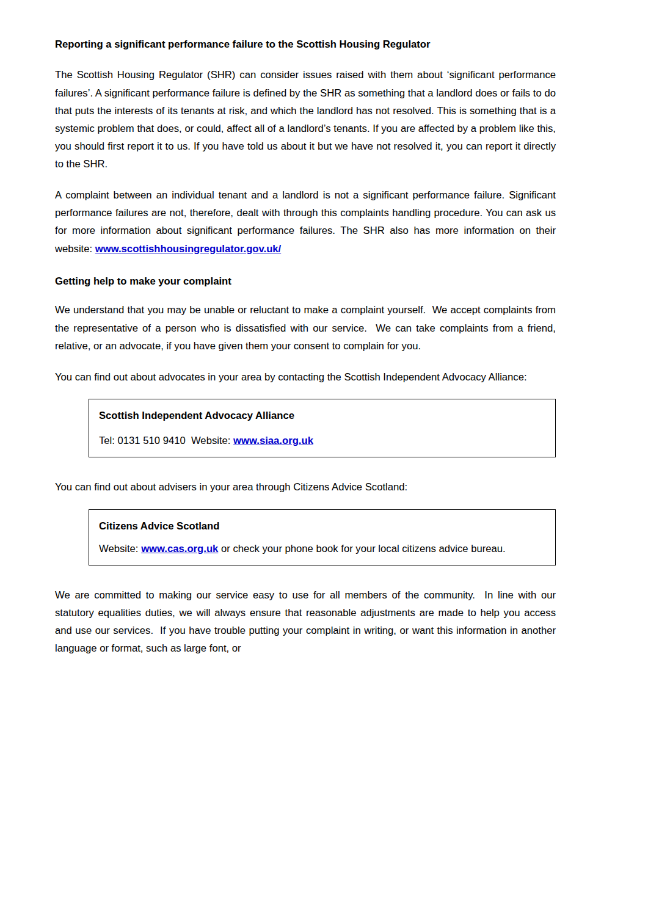Reporting a significant performance failure to the Scottish Housing Regulator
The Scottish Housing Regulator (SHR) can consider issues raised with them about ‘significant performance failures’. A significant performance failure is defined by the SHR as something that a landlord does or fails to do that puts the interests of its tenants at risk, and which the landlord has not resolved. This is something that is a systemic problem that does, or could, affect all of a landlord’s tenants. If you are affected by a problem like this, you should first report it to us. If you have told us about it but we have not resolved it, you can report it directly to the SHR.
A complaint between an individual tenant and a landlord is not a significant performance failure. Significant performance failures are not, therefore, dealt with through this complaints handling procedure. You can ask us for more information about significant performance failures. The SHR also has more information on their website: www.scottishhousingregulator.gov.uk/
Getting help to make your complaint
We understand that you may be unable or reluctant to make a complaint yourself. We accept complaints from the representative of a person who is dissatisfied with our service. We can take complaints from a friend, relative, or an advocate, if you have given them your consent to complain for you.
You can find out about advocates in your area by contacting the Scottish Independent Advocacy Alliance:
Scottish Independent Advocacy Alliance
Tel: 0131 510 9410 Website: www.siaa.org.uk
You can find out about advisers in your area through Citizens Advice Scotland:
Citizens Advice Scotland
Website: www.cas.org.uk or check your phone book for your local citizens advice bureau.
We are committed to making our service easy to use for all members of the community. In line with our statutory equalities duties, we will always ensure that reasonable adjustments are made to help you access and use our services. If you have trouble putting your complaint in writing, or want this information in another language or format, such as large font, or